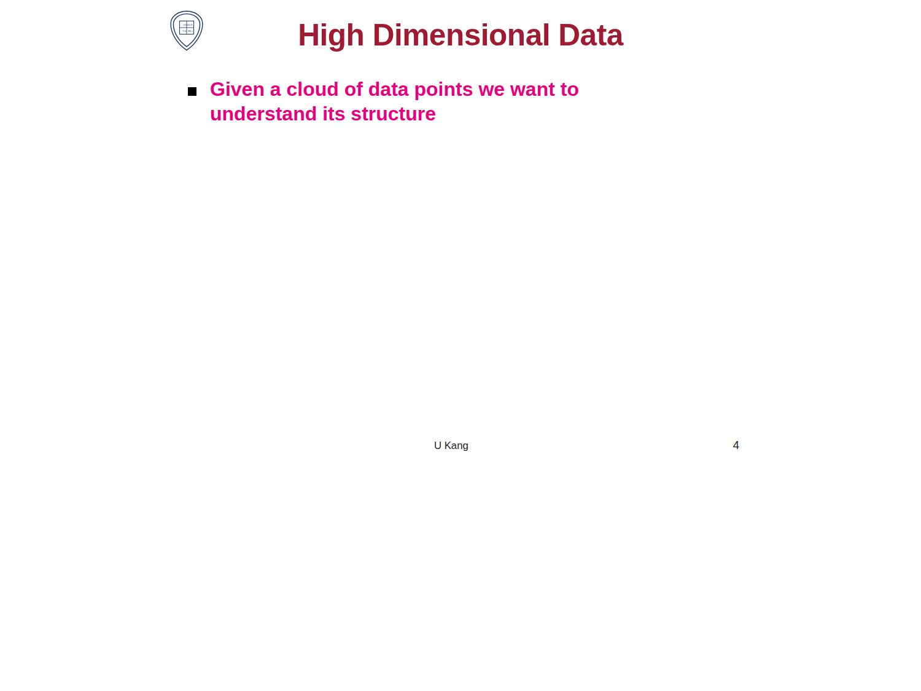VERI LUX TAS MEA
High Dimensional Data
Given a cloud of data points we want to understand its structure
U Kang 4